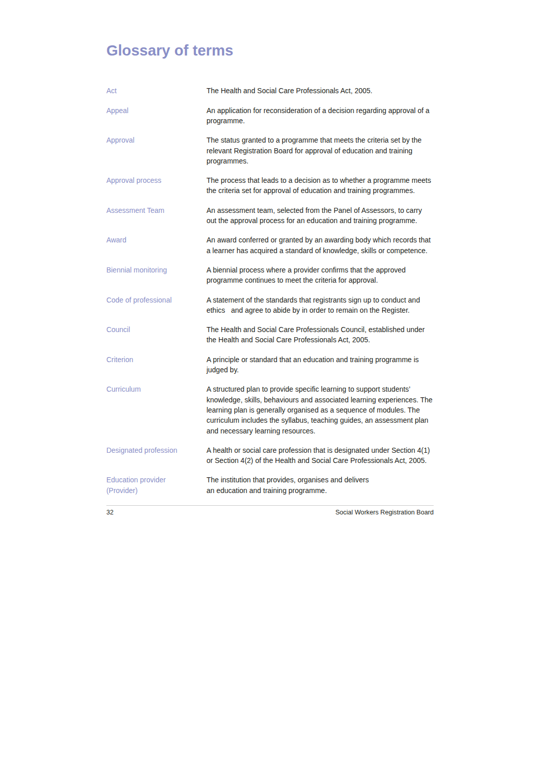Glossary of terms
| Act | The Health and Social Care Professionals Act, 2005. |
| Appeal | An application for reconsideration of a decision regarding approval of a programme. |
| Approval | The status granted to a programme that meets the criteria set by the relevant Registration Board for approval of education and training programmes. |
| Approval process | The process that leads to a decision as to whether a programme meets the criteria set for approval of education and training programmes. |
| Assessment Team | An assessment team, selected from the Panel of Assessors, to carry out the approval process for an education and training programme. |
| Award | An award conferred or granted by an awarding body which records that a learner has acquired a standard of knowledge, skills or competence. |
| Biennial monitoring | A biennial process where a provider confirms that the approved programme continues to meet the criteria for approval. |
| Code of professional | A statement of the standards that registrants sign up to conduct and ethics and agree to abide by in order to remain on the Register. |
| Council | The Health and Social Care Professionals Council, established under the Health and Social Care Professionals Act, 2005. |
| Criterion | A principle or standard that an education and training programme is judged by. |
| Curriculum | A structured plan to provide specific learning to support students’ knowledge, skills, behaviours and associated learning experiences. The learning plan is generally organised as a sequence of modules. The curriculum includes the syllabus, teaching guides, an assessment plan and necessary learning resources. |
| Designated profession | A health or social care profession that is designated under Section 4(1) or Section 4(2) of the Health and Social Care Professionals Act, 2005. |
| Education provider (Provider) | The institution that provides, organises and delivers an education and training programme. |
32 Social Workers Registration Board